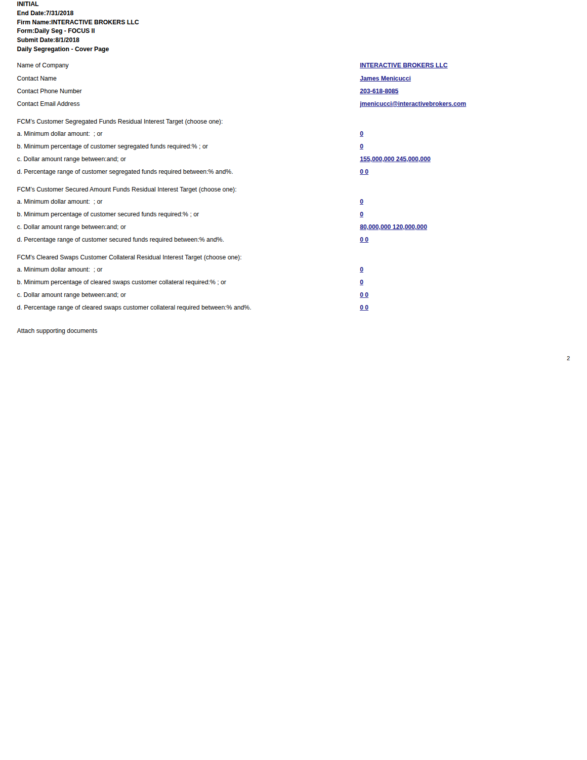INITIAL
End Date:7/31/2018
Firm Name:INTERACTIVE BROKERS LLC
Form:Daily Seg - FOCUS II
Submit Date:8/1/2018
Daily Segregation - Cover Page
| Name of Company | INTERACTIVE BROKERS LLC |
| Contact Name | James Menicucci |
| Contact Phone Number | 203-618-8085 |
| Contact Email Address | jmenicucci@interactivebrokers.com |
FCM’s Customer Segregated Funds Residual Interest Target (choose one):
| a. Minimum dollar amount: ; or | 0 |
| b. Minimum percentage of customer segregated funds required:% ; or | 0 |
| c. Dollar amount range between:and; or | 155,000,000 245,000,000 |
| d. Percentage range of customer segregated funds required between:% and%. | 0 0 |
FCM’s Customer Secured Amount Funds Residual Interest Target (choose one):
| a. Minimum dollar amount: ; or | 0 |
| b. Minimum percentage of customer secured funds required:% ; or | 0 |
| c. Dollar amount range between:and; or | 80,000,000 120,000,000 |
| d. Percentage range of customer secured funds required between:% and%. | 0 0 |
FCM's Cleared Swaps Customer Collateral Residual Interest Target (choose one):
| a. Minimum dollar amount: ; or | 0 |
| b. Minimum percentage of cleared swaps customer collateral required:% ; or | 0 |
| c. Dollar amount range between:and; or | 0 0 |
| d. Percentage range of cleared swaps customer collateral required between:% and%. | 0 0 |
Attach supporting documents
2